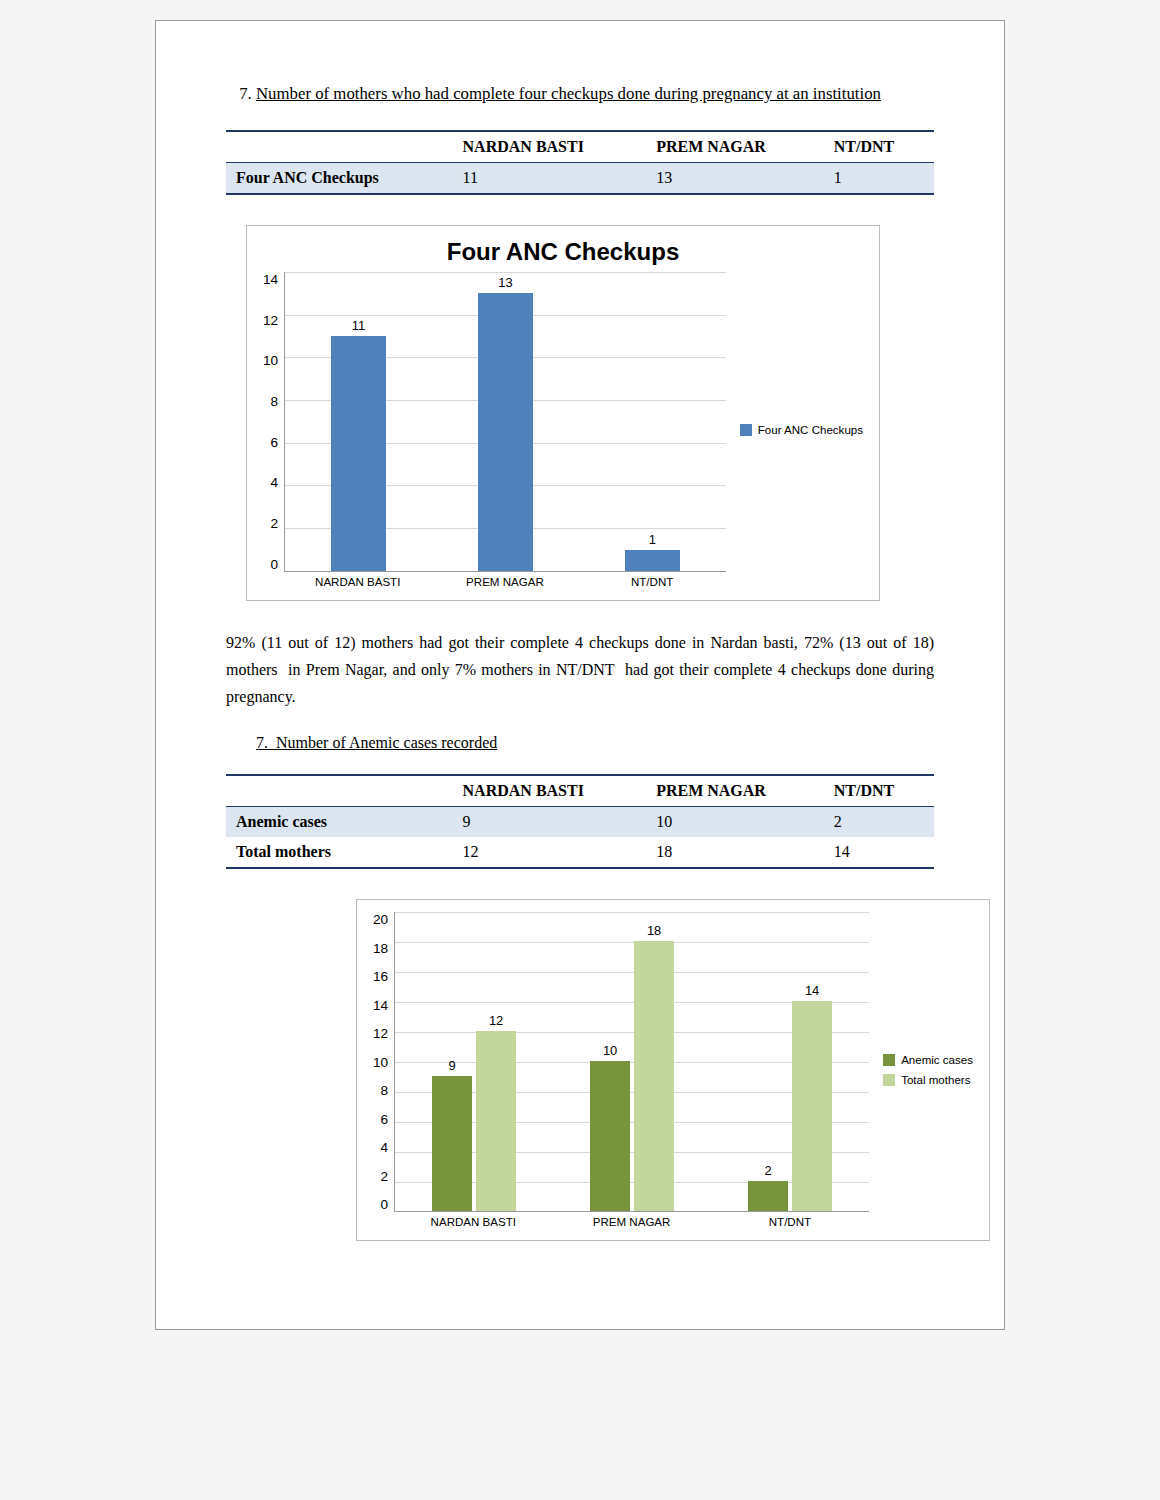Number of mothers who had complete four checkups done during pregnancy at an institution
| | NARDAN BASTI | PREM NAGAR | NT/DNT |
| --- | --- | --- | --- |
| Four ANC Checkups | 11 | 13 | 1 |
Four ANC Checkups
14
12
10
8
6
4
2
0
11
13
1
NARDAN BASTI PREM NAGAR NT/DNT
Four ANC Checkups
92% (11 out of 12) mothers had got their complete 4 checkups done in Nardan basti, 72% (13 out of 18) mothers in Prem Nagar, and only 7% mothers in NT/DNT had got their complete 4 checkups done during pregnancy.
7. Number of Anemic cases recorded
| | NARDAN BASTI | PREM NAGAR | NT/DNT |
| --- | --- | --- | --- |
| Anemic cases | 9 | 10 | 2 |
| Total mothers | 12 | 18 | 14 |
20
18
16
14
12
10
8
6
4
2
0
9
12
10
18
2
14
NARDAN BASTI PREM NAGAR NT/DNT
Anemic cases
Total mothers